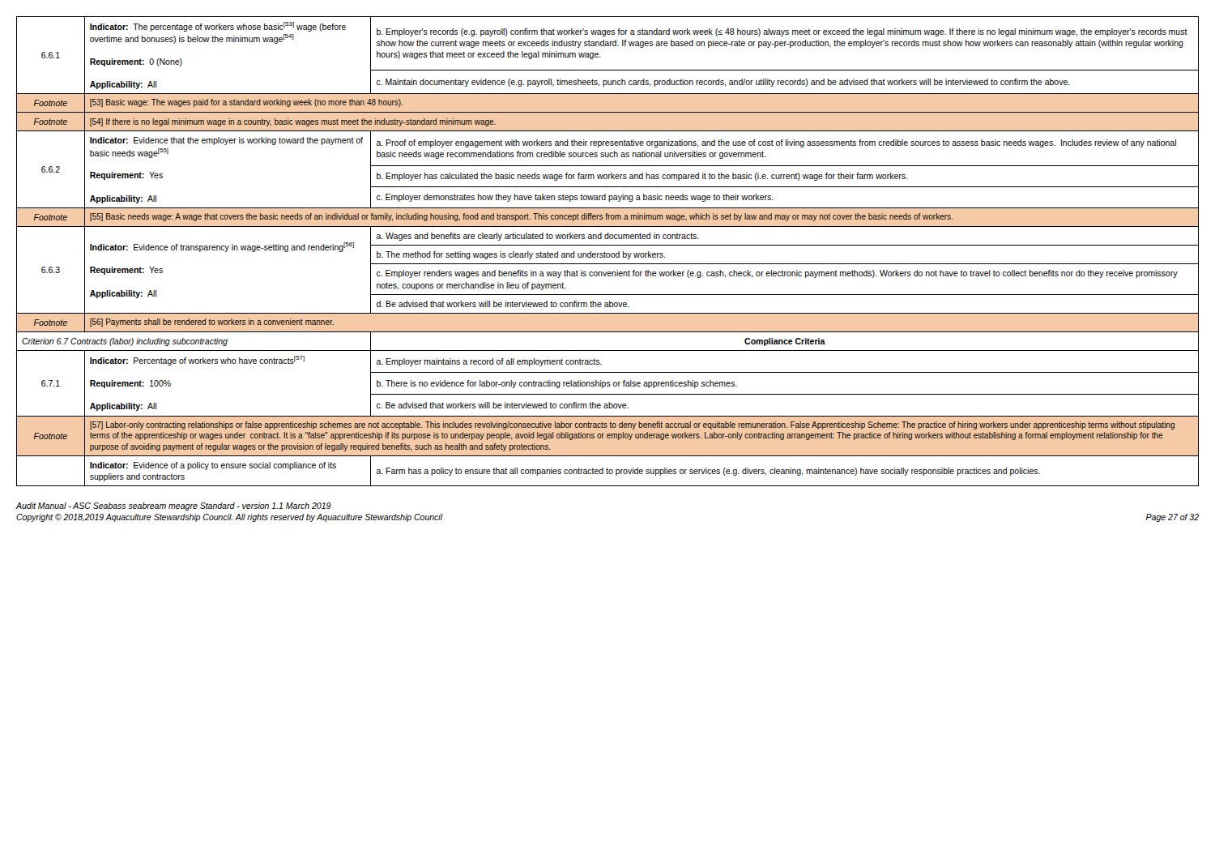| 6.6.1 | Indicator: The percentage of workers whose basic [53] wage (before overtime and bonuses) is below the minimum wage [54] Requirement: 0 (None) Applicability: All | b. Employer's records (e.g. payroll) confirm that worker's wages for a standard work week (≤ 48 hours) always meet or exceed the legal minimum wage. If there is no legal minimum wage, the employer's records must show how the current wage meets or exceeds industry standard. If wages are based on piece-rate or pay-per-production, the employer's records must show how workers can reasonably attain (within regular working hours) wages that meet or exceed the legal minimum wage. |
| c. Maintain documentary evidence (e.g. payroll, timesheets, punch cards, production records, and/or utility records) and be advised that workers will be interviewed to confirm the above. |
| Footnote | [53] Basic wage: The wages paid for a standard working week (no more than 48 hours). |
| Footnote | [54] If there is no legal minimum wage in a country, basic wages must meet the industry-standard minimum wage. |
| 6.6.2 | Indicator: Evidence that the employer is working toward the payment of basic needs wage [55] Requirement: Yes Applicability: All | a. Proof of employer engagement with workers and their representative organizations, and the use of cost of living assessments from credible sources to assess basic needs wages. Includes review of any national basic needs wage recommendations from credible sources such as national universities or government. |
| b. Employer has calculated the basic needs wage for farm workers and has compared it to the basic (i.e. current) wage for their farm workers. |
| c. Employer demonstrates how they have taken steps toward paying a basic needs wage to their workers. |
| Footnote | [55] Basic needs wage: A wage that covers the basic needs of an individual or family, including housing, food and transport. This concept differs from a minimum wage, which is set by law and may or may not cover the basic needs of workers. |
| 6.6.3 | Indicator: Evidence of transparency in wage-setting and rendering [56] Requirement: Yes Applicability: All | a. Wages and benefits are clearly articulated to workers and documented in contracts. |
| b. The method for setting wages is clearly stated and understood by workers. |
| c. Employer renders wages and benefits in a way that is convenient for the worker (e.g. cash, check, or electronic payment methods). Workers do not have to travel to collect benefits nor do they receive promissory notes, coupons or merchandise in lieu of payment. |
| d. Be advised that workers will be interviewed to confirm the above. |
| Footnote | [56] Payments shall be rendered to workers in a convenient manner. |
| Criterion 6.7 Contracts (labor) including subcontracting | Compliance Criteria |
| 6.7.1 | Indicator: Percentage of workers who have contracts [57] Requirement: 100% Applicability: All | a. Employer maintains a record of all employment contracts. |
| b. There is no evidence for labor-only contracting relationships or false apprenticeship schemes. |
| c. Be advised that workers will be interviewed to confirm the above. |
| Footnote | [57] Labor-only contracting relationships or false apprenticeship schemes are not acceptable. This includes revolving/consecutive labor contracts to deny benefit accrual or equitable remuneration. False Apprenticeship Scheme: The practice of hiring workers under apprenticeship terms without stipulating terms of the apprenticeship or wages under contract. It is a "false" apprenticeship if its purpose is to underpay people, avoid legal obligations or employ underage workers. Labor-only contracting arrangement: The practice of hiring workers without establishing a formal employment relationship for the purpose of avoiding payment of regular wages or the provision of legally required benefits, such as health and safety protections. |
| | Indicator: Evidence of a policy to ensure social compliance of its suppliers and contractors | a. Farm has a policy to ensure that all companies contracted to provide supplies or services (e.g. divers, cleaning, maintenance) have socially responsible practices and policies. |
Audit Manual - ASC Seabass seabream meagre Standard - version 1.1 March 2019
Copyright © 2018,2019 Aquaculture Stewardship Council. All rights reserved by Aquaculture Stewardship Council
Page 27 of 32